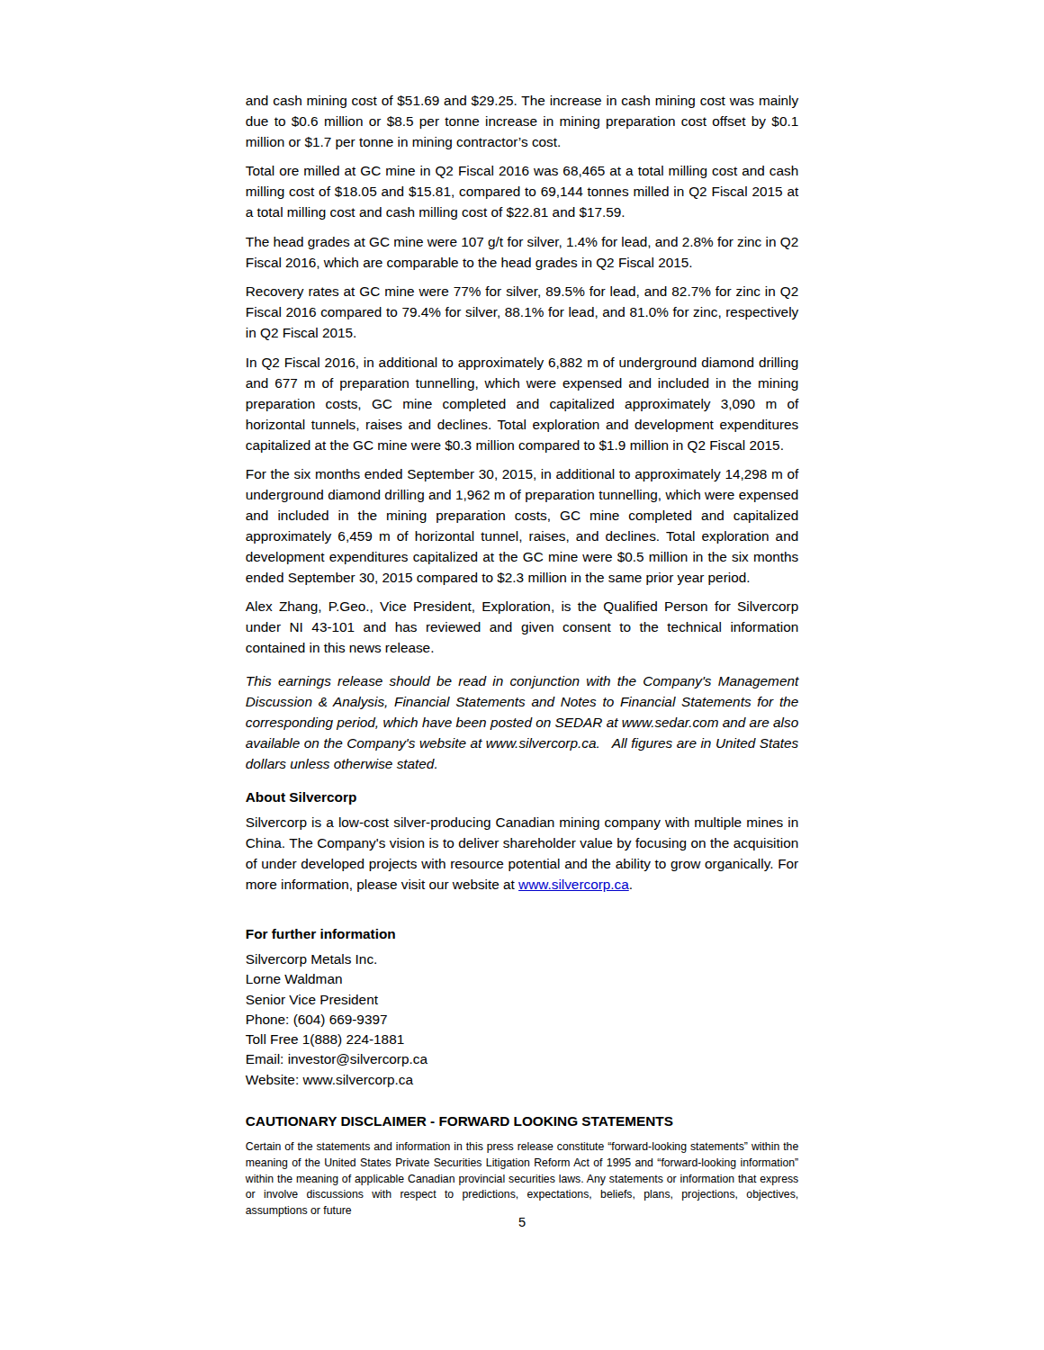and cash mining cost of $51.69 and $29.25. The increase in cash mining cost was mainly due to $0.6 million or $8.5 per tonne increase in mining preparation cost offset by $0.1 million or $1.7 per tonne in mining contractor’s cost.
Total ore milled at GC mine in Q2 Fiscal 2016 was 68,465 at a total milling cost and cash milling cost of $18.05 and $15.81, compared to 69,144 tonnes milled in Q2 Fiscal 2015 at a total milling cost and cash milling cost of $22.81 and $17.59.
The head grades at GC mine were 107 g/t for silver, 1.4% for lead, and 2.8% for zinc in Q2 Fiscal 2016, which are comparable to the head grades in Q2 Fiscal 2015.
Recovery rates at GC mine were 77% for silver, 89.5% for lead, and 82.7% for zinc in Q2 Fiscal 2016 compared to 79.4% for silver, 88.1% for lead, and 81.0% for zinc, respectively in Q2 Fiscal 2015.
In Q2 Fiscal 2016, in additional to approximately 6,882 m of underground diamond drilling and 677 m of preparation tunnelling, which were expensed and included in the mining preparation costs, GC mine completed and capitalized approximately 3,090 m of horizontal tunnels, raises and declines. Total exploration and development expenditures capitalized at the GC mine were $0.3 million compared to $1.9 million in Q2 Fiscal 2015.
For the six months ended September 30, 2015, in additional to approximately 14,298 m of underground diamond drilling and 1,962 m of preparation tunnelling, which were expensed and included in the mining preparation costs, GC mine completed and capitalized approximately 6,459 m of horizontal tunnel, raises, and declines. Total exploration and development expenditures capitalized at the GC mine were $0.5 million in the six months ended September 30, 2015 compared to $2.3 million in the same prior year period.
Alex Zhang, P.Geo., Vice President, Exploration, is the Qualified Person for Silvercorp under NI 43-101 and has reviewed and given consent to the technical information contained in this news release.
This earnings release should be read in conjunction with the Company's Management Discussion & Analysis, Financial Statements and Notes to Financial Statements for the corresponding period, which have been posted on SEDAR at www.sedar.com and are also available on the Company's website at www.silvercorp.ca. All figures are in United States dollars unless otherwise stated.
About Silvercorp
Silvercorp is a low-cost silver-producing Canadian mining company with multiple mines in China. The Company's vision is to deliver shareholder value by focusing on the acquisition of under developed projects with resource potential and the ability to grow organically. For more information, please visit our website at www.silvercorp.ca.
For further information
Silvercorp Metals Inc.
Lorne Waldman
Senior Vice President
Phone: (604) 669-9397
Toll Free 1(888) 224-1881
Email: investor@silvercorp.ca
Website: www.silvercorp.ca
CAUTIONARY DISCLAIMER - FORWARD LOOKING STATEMENTS
Certain of the statements and information in this press release constitute “forward-looking statements” within the meaning of the United States Private Securities Litigation Reform Act of 1995 and “forward-looking information” within the meaning of applicable Canadian provincial securities laws. Any statements or information that express or involve discussions with respect to predictions, expectations, beliefs, plans, projections, objectives, assumptions or future
5